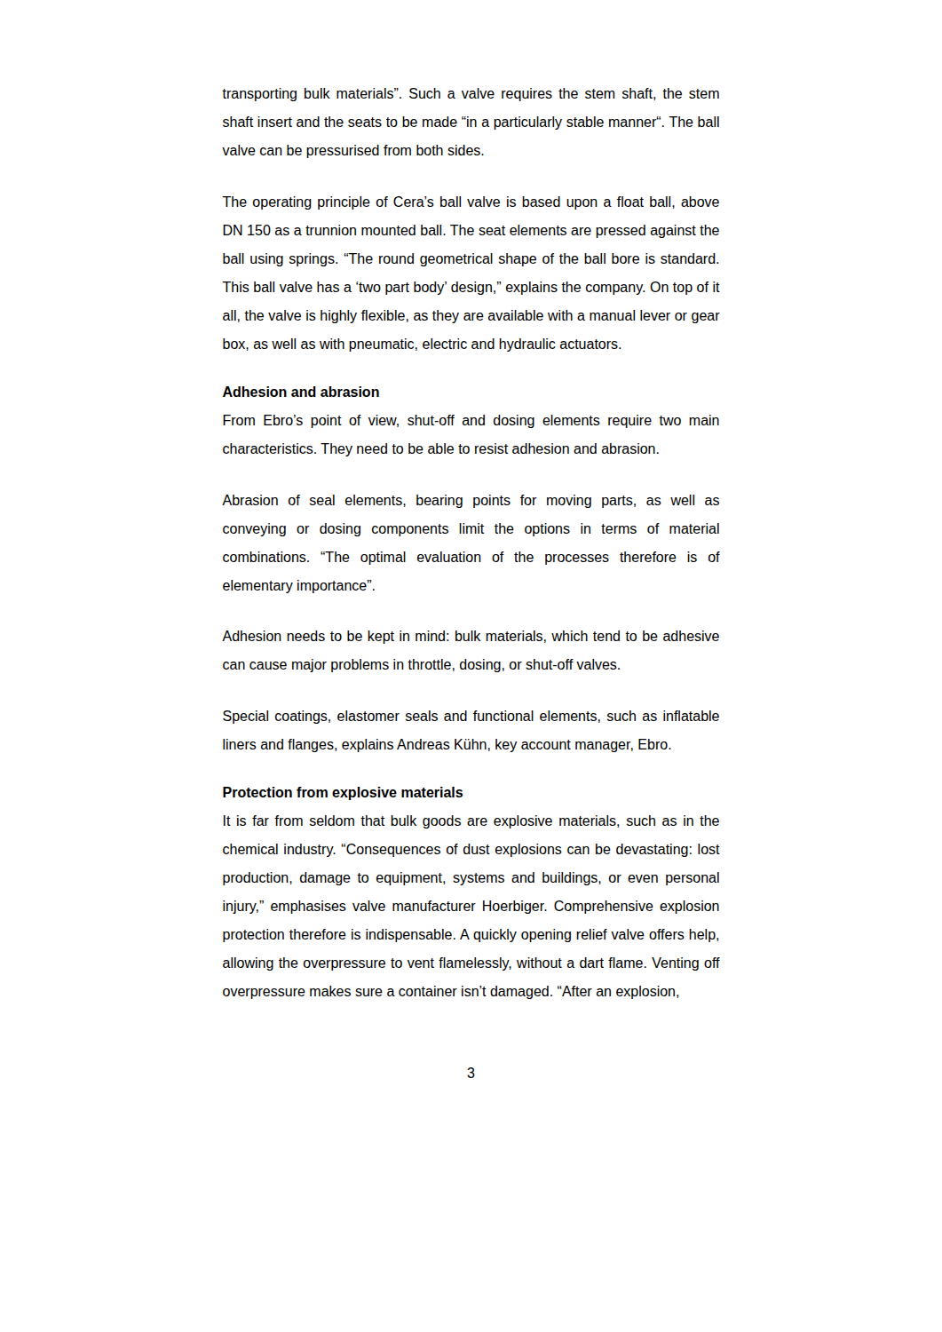transporting bulk materials”. Such a valve requires the stem shaft, the stem shaft insert and the seats to be made “in a particularly stable manner“. The ball valve can be pressurised from both sides.
The operating principle of Cera’s ball valve is based upon a float ball, above DN 150 as a trunnion mounted ball. The seat elements are pressed against the ball using springs. “The round geometrical shape of the ball bore is standard. This ball valve has a ‘two part body’ design,” explains the company. On top of it all, the valve is highly flexible, as they are available with a manual lever or gear box, as well as with pneumatic, electric and hydraulic actuators.
Adhesion and abrasion
From Ebro’s point of view, shut-off and dosing elements require two main characteristics. They need to be able to resist adhesion and abrasion.
Abrasion of seal elements, bearing points for moving parts, as well as conveying or dosing components limit the options in terms of material combinations. “The optimal evaluation of the processes therefore is of elementary importance”.
Adhesion needs to be kept in mind: bulk materials, which tend to be adhesive can cause major problems in throttle, dosing, or shut-off valves.
Special coatings, elastomer seals and functional elements, such as inflatable liners and flanges, explains Andreas Kühn, key account manager, Ebro.
Protection from explosive materials
It is far from seldom that bulk goods are explosive materials, such as in the chemical industry. “Consequences of dust explosions can be devastating: lost production, damage to equipment, systems and buildings, or even personal injury,” emphasises valve manufacturer Hoerbiger. Comprehensive explosion protection therefore is indispensable. A quickly opening relief valve offers help, allowing the overpressure to vent flamelessly, without a dart flame. Venting off overpressure makes sure a container isn’t damaged. “After an explosion,
3